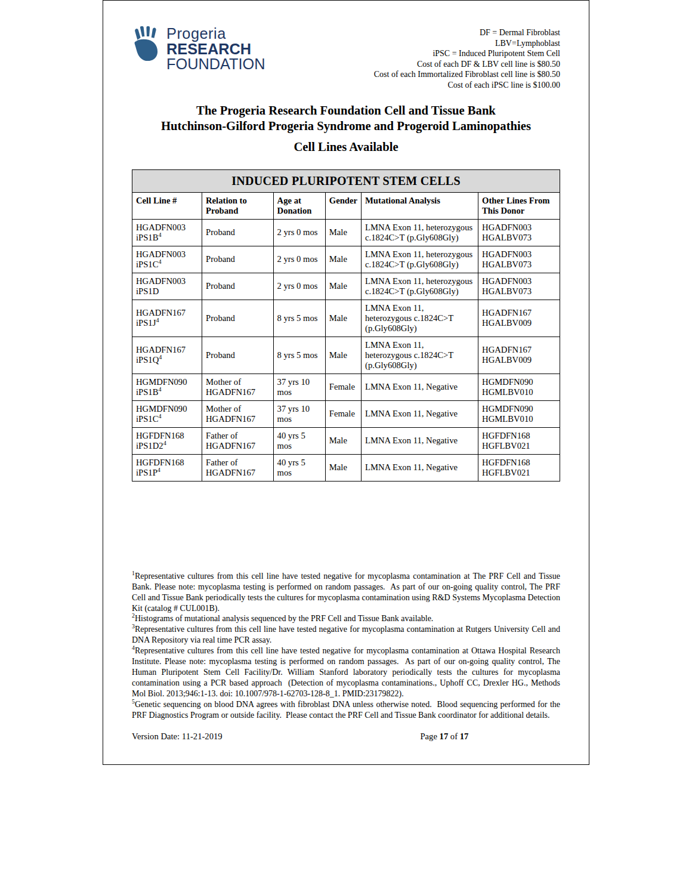Progeria
RESEARCH FOUNDATION
DF = Dermal Fibroblast
LBV=Lymphoblast
iPSC = Induced Pluripotent Stem Cell
Cost of each DF & LBV cell line is $80.50
Cost of each Immortalized Fibroblast cell line is $80.50
Cost of each iPSC line is $100.00
The Progeria Research Foundation Cell and Tissue Bank
Hutchinson-Gilford Progeria Syndrome and Progeroid Laminopathies
Cell Lines Available
| INDUCED PLURIPOTENT STEM CELLS |
| --- |
| Cell Line # | Relation to Proband | Age at Donation | Gender | Mutational Analysis | Other Lines From This Donor |
| HGADFN003 iPS1B 4 | Proband | 2 yrs 0 mos | Male | LMNA Exon 11, heterozygous c.1824C>T (p.Gly608Gly) | HGADFN003 HGALBV073 |
| HGADFN003 iPS1C 4 | Proband | 2 yrs 0 mos | Male | LMNA Exon 11, heterozygous c.1824C>T (p.Gly608Gly) | HGADFN003 HGALBV073 |
| HGADFN003 iPS1D | Proband | 2 yrs 0 mos | Male | LMNA Exon 11, heterozygous c.1824C>T (p.Gly608Gly) | HGADFN003 HGALBV073 |
| HGADFN167 iPS1J 4 | Proband | 8 yrs 5 mos | Male | LMNA Exon 11, heterozygous c.1824C>T (p.Gly608Gly) | HGADFN167 HGALBV009 |
| HGADFN167 iPS1Q 4 | Proband | 8 yrs 5 mos | Male | LMNA Exon 11, heterozygous c.1824C>T (p.Gly608Gly) | HGADFN167 HGALBV009 |
| HGMDFN090 iPS1B 4 | Mother of HGADFN167 | 37 yrs 10 mos | Female | LMNA Exon 11, Negative | HGMDFN090 HGMLBV010 |
| HGMDFN090 iPS1C 4 | Mother of HGADFN167 | 37 yrs 10 mos | Female | LMNA Exon 11, Negative | HGMDFN090 HGMLBV010 |
| HGFDFN168 iPS1D2 4 | Father of HGADFN167 | 40 yrs 5 mos | Male | LMNA Exon 11, Negative | HGFDFN168 HGFLBV021 |
| HGFDFN168 iPS1P 4 | Father of HGADFN167 | 40 yrs 5 mos | Male | LMNA Exon 11, Negative | HGFDFN168 HGFLBV021 |
1Representative cultures from this cell line have tested negative for mycoplasma contamination at The PRF Cell and Tissue Bank. Please note: mycoplasma testing is performed on random passages. As part of our on-going quality control, The PRF Cell and Tissue Bank periodically tests the cultures for mycoplasma contamination using R&D Systems Mycoplasma Detection Kit (catalog # CUL001B).
2Histograms of mutational analysis sequenced by the PRF Cell and Tissue Bank available.
3Representative cultures from this cell line have tested negative for mycoplasma contamination at Rutgers University Cell and DNA Repository via real time PCR assay.
4Representative cultures from this cell line have tested negative for mycoplasma contamination at Ottawa Hospital Research Institute. Please note: mycoplasma testing is performed on random passages. As part of our on-going quality control, The Human Pluripotent Stem Cell Facility/Dr. William Stanford laboratory periodically tests the cultures for mycoplasma contamination using a PCR based approach (Detection of mycoplasma contaminations., Uphoff CC, Drexler HG., Methods Mol Biol. 2013;946:1-13. doi: 10.1007/978-1-62703-128-8_1. PMID:23179822).
5Genetic sequencing on blood DNA agrees with fibroblast DNA unless otherwise noted. Blood sequencing performed for the PRF Diagnostics Program or outside facility. Please contact the PRF Cell and Tissue Bank coordinator for additional details.
Version Date: 11-21-2019
Page 17 of 17